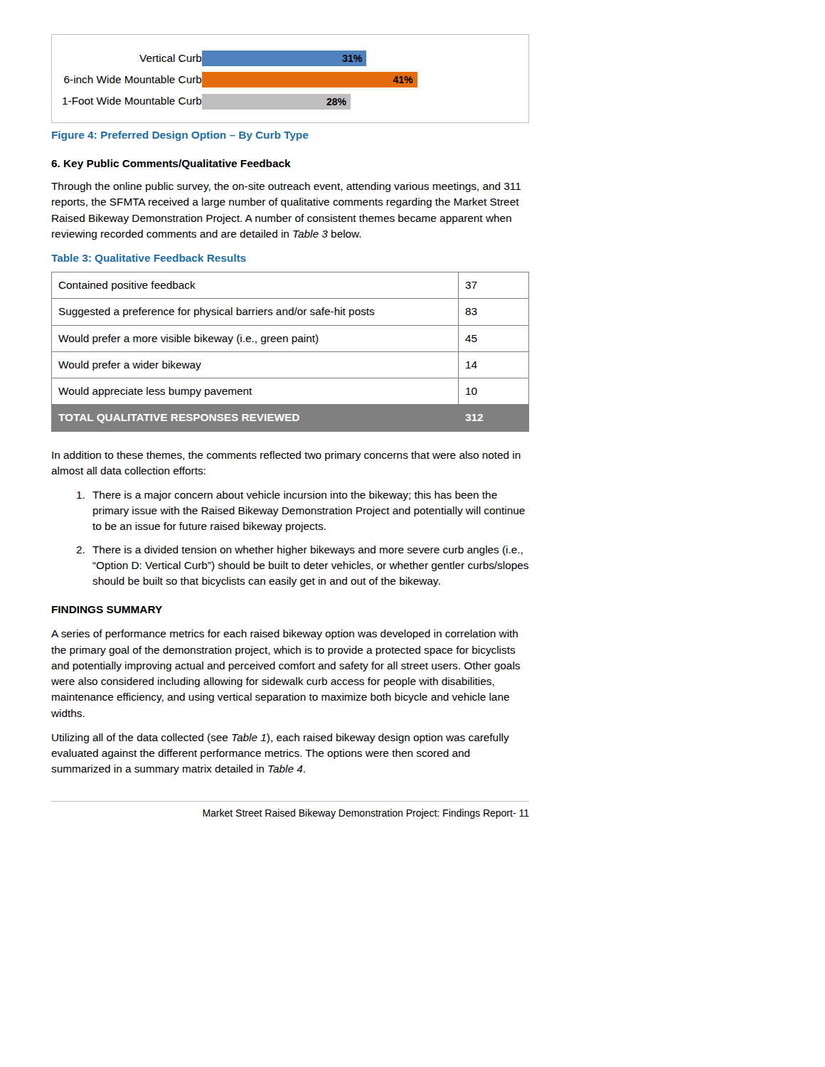| Vertical Curb | 31% |
| 6-inch Wide Mountable Curb | 41% |
| 1-Foot Wide Mountable Curb | 28% |
Figure 4: Preferred Design Option – By Curb Type
6. Key Public Comments/Qualitative Feedback
Through the online public survey, the on-site outreach event, attending various meetings, and 311 reports, the SFMTA received a large number of qualitative comments regarding the Market Street Raised Bikeway Demonstration Project. A number of consistent themes became apparent when reviewing recorded comments and are detailed in Table 3 below.
Table 3: Qualitative Feedback Results
| Contained positive feedback | 37 |
| Suggested a preference for physical barriers and/or safe-hit posts | 83 |
| Would prefer a more visible bikeway (i.e., green paint) | 45 |
| Would prefer a wider bikeway | 14 |
| Would appreciate less bumpy pavement | 10 |
| TOTAL QUALITATIVE RESPONSES REVIEWED | 312 |
In addition to these themes, the comments reflected two primary concerns that were also noted in almost all data collection efforts:
There is a major concern about vehicle incursion into the bikeway; this has been the primary issue with the Raised Bikeway Demonstration Project and potentially will continue to be an issue for future raised bikeway projects.
There is a divided tension on whether higher bikeways and more severe curb angles (i.e., “Option D: Vertical Curb”) should be built to deter vehicles, or whether gentler curbs/slopes should be built so that bicyclists can easily get in and out of the bikeway.
FINDINGS SUMMARY
A series of performance metrics for each raised bikeway option was developed in correlation with the primary goal of the demonstration project, which is to provide a protected space for bicyclists and potentially improving actual and perceived comfort and safety for all street users. Other goals were also considered including allowing for sidewalk curb access for people with disabilities, maintenance efficiency, and using vertical separation to maximize both bicycle and vehicle lane widths.
Utilizing all of the data collected (see Table 1), each raised bikeway design option was carefully evaluated against the different performance metrics. The options were then scored and summarized in a summary matrix detailed in Table 4.
Market Street Raised Bikeway Demonstration Project: Findings Report- 11